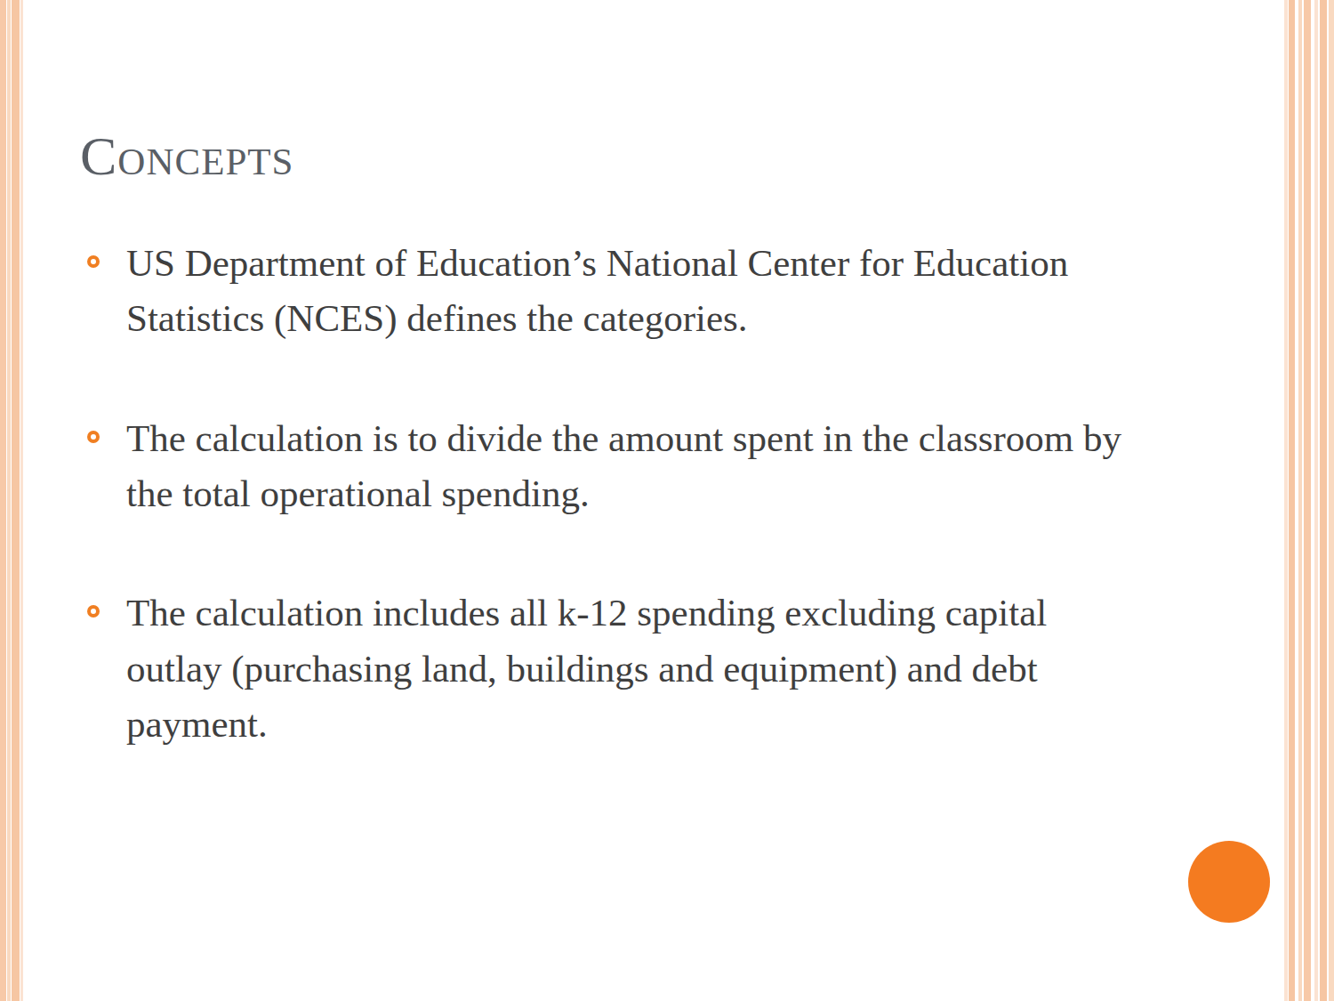Concepts
US Department of Education’s National Center for Education Statistics (NCES) defines the categories.
The calculation is to divide the amount spent in the classroom by the total operational spending.
The calculation includes all k-12 spending excluding capital outlay (purchasing land, buildings and equipment) and debt payment.